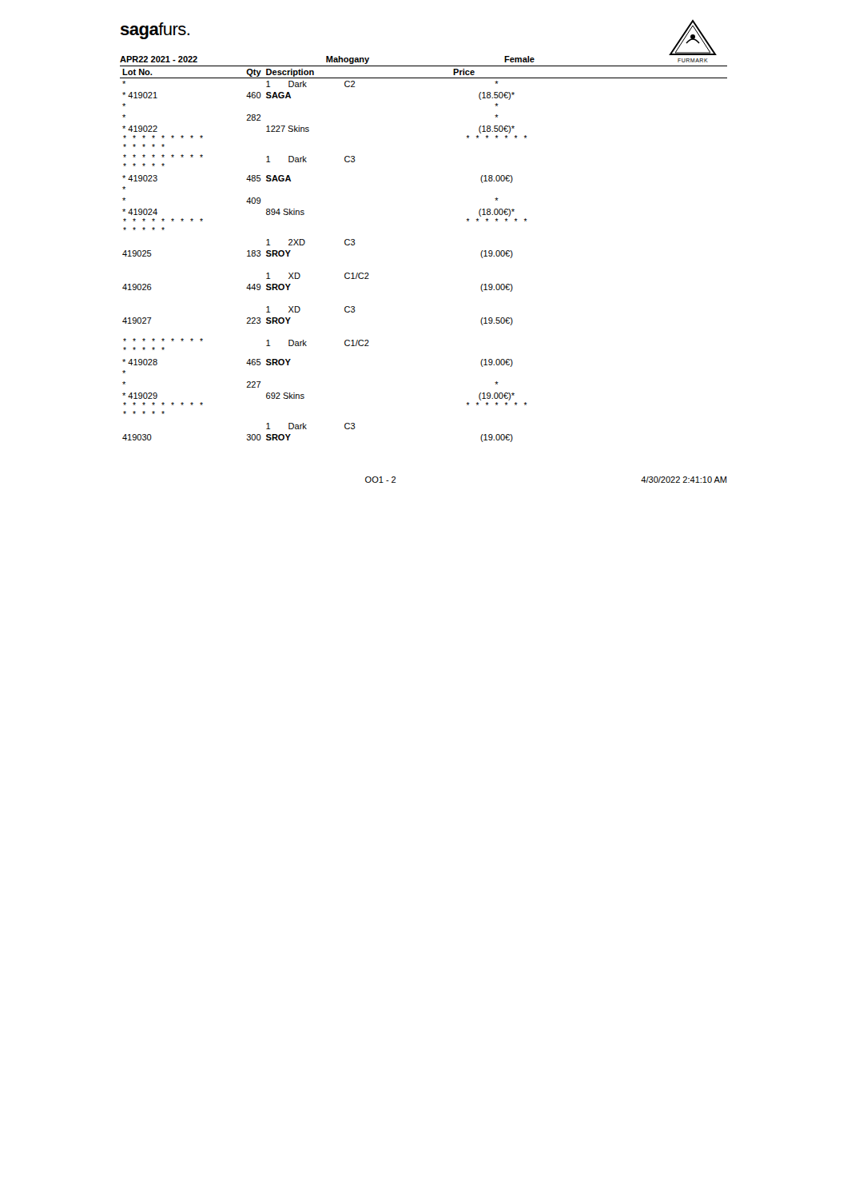FURMARK
sagafurs.
APR22 2021 - 2022
Mahogany
Female
| Lot No. | Qty | Description | Price | |
| --- | --- | --- | --- | --- |
| * | | 1 Dark C2 | * | |
| * 419021 | 460 | SAGA | (18.50€)* | |
| * | | | * | |
| * | 282 | | * | |
| * 419022 | | 1227 Skins | (18.50€)* | |
| * * * * * * * * * * * * * * | | | * * * * * * * | |
| * * * * * * * * * * * * * * | | 1 Dark C3 | | |
| * 419023 | 485 | SAGA | (18.00€) | |
| * | | | | |
| * | 409 | | * | |
| * 419024 | | 894 Skins | (18.00€)* | |
| * * * * * * * * * * * * * * | | | * * * * * * * | |
| | | 1 2XD C3 | | |
| 419025 | 183 | SROY | (19.00€) | |
| | | 1 XD C1/C2 | | |
| 419026 | 449 | SROY | (19.00€) | |
| | | 1 XD C3 | | |
| 419027 | 223 | SROY | (19.50€) | |
| * * * * * * * * * * * * * * | | 1 Dark C1/C2 | | |
| * 419028 | 465 | SROY | (19.00€) | |
| * | | | | |
| * | 227 | | * | |
| * 419029 | | 692 Skins | (19.00€)* | |
| * * * * * * * * * * * * * * | | | * * * * * * * | |
| | | 1 Dark C3 | | |
| 419030 | 300 | SROY | (19.00€) | |
OO1 - 2
4/30/2022 2:41:10 AM